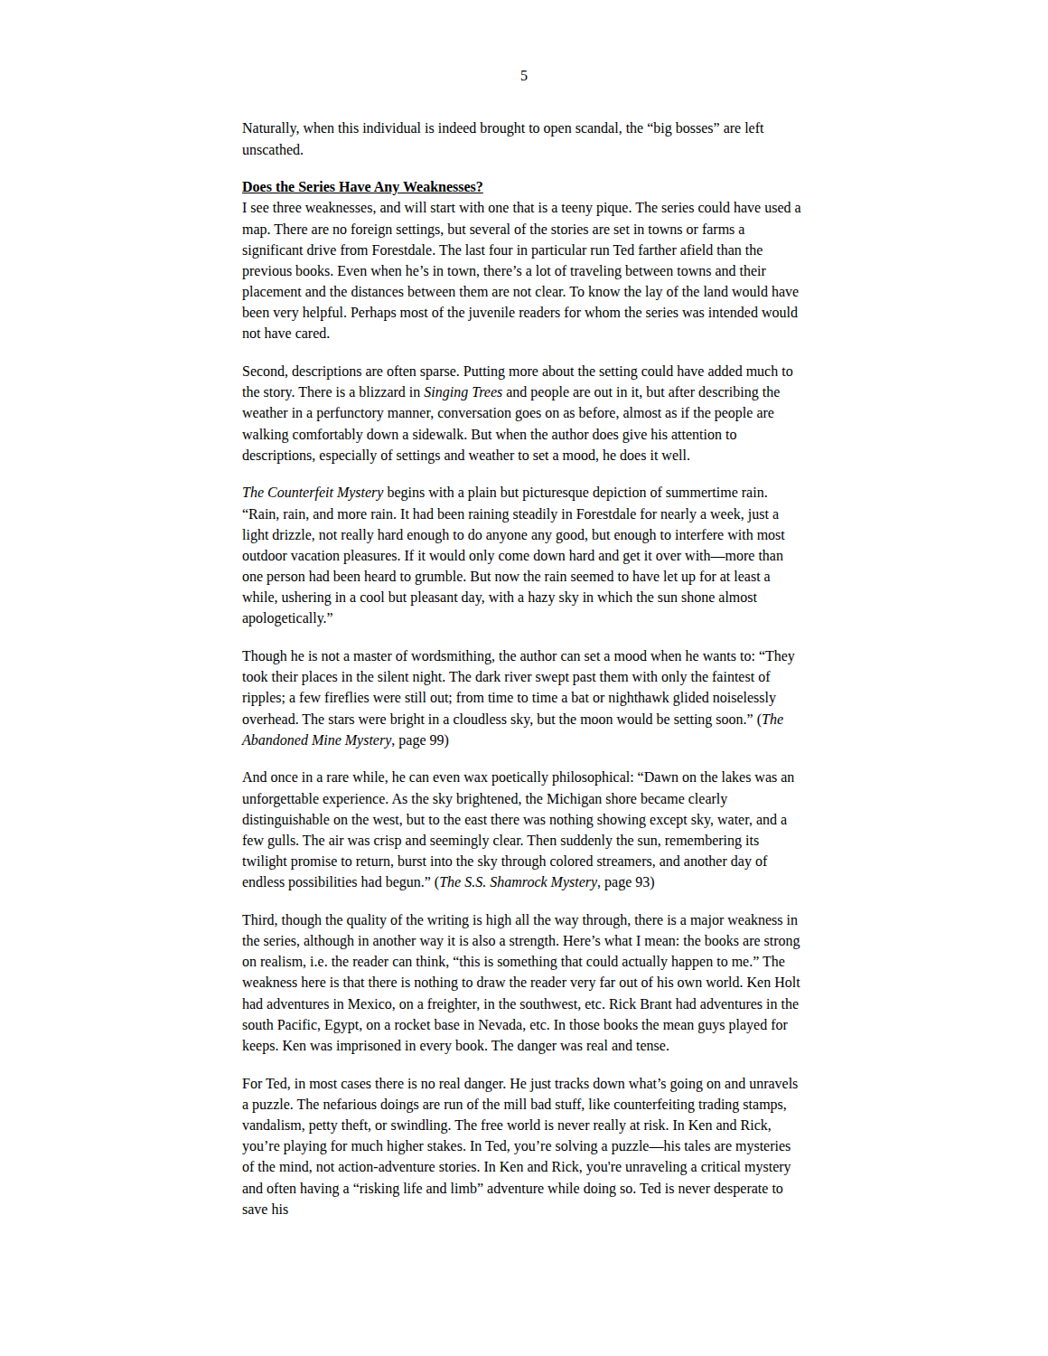5
Naturally, when this individual is indeed brought to open scandal, the “big bosses” are left unscathed.
Does the Series Have Any Weaknesses?
I see three weaknesses, and will start with one that is a teeny pique. The series could have used a map. There are no foreign settings, but several of the stories are set in towns or farms a significant drive from Forestdale. The last four in particular run Ted farther afield than the previous books. Even when he’s in town, there’s a lot of traveling between towns and their placement and the distances between them are not clear. To know the lay of the land would have been very helpful. Perhaps most of the juvenile readers for whom the series was intended would not have cared.
Second, descriptions are often sparse. Putting more about the setting could have added much to the story. There is a blizzard in Singing Trees and people are out in it, but after describing the weather in a perfunctory manner, conversation goes on as before, almost as if the people are walking comfortably down a sidewalk. But when the author does give his attention to descriptions, especially of settings and weather to set a mood, he does it well.
The Counterfeit Mystery begins with a plain but picturesque depiction of summertime rain. “Rain, rain, and more rain. It had been raining steadily in Forestdale for nearly a week, just a light drizzle, not really hard enough to do anyone any good, but enough to interfere with most outdoor vacation pleasures. If it would only come down hard and get it over with—more than one person had been heard to grumble. But now the rain seemed to have let up for at least a while, ushering in a cool but pleasant day, with a hazy sky in which the sun shone almost apologetically.”
Though he is not a master of wordsmithing, the author can set a mood when he wants to: “They took their places in the silent night. The dark river swept past them with only the faintest of ripples; a few fireflies were still out; from time to time a bat or nighthawk glided noiselessly overhead. The stars were bright in a cloudless sky, but the moon would be setting soon.” (The Abandoned Mine Mystery, page 99)
And once in a rare while, he can even wax poetically philosophical: “Dawn on the lakes was an unforgettable experience. As the sky brightened, the Michigan shore became clearly distinguishable on the west, but to the east there was nothing showing except sky, water, and a few gulls. The air was crisp and seemingly clear. Then suddenly the sun, remembering its twilight promise to return, burst into the sky through colored streamers, and another day of endless possibilities had begun.” (The S.S. Shamrock Mystery, page 93)
Third, though the quality of the writing is high all the way through, there is a major weakness in the series, although in another way it is also a strength. Here’s what I mean: the books are strong on realism, i.e. the reader can think, “this is something that could actually happen to me.” The weakness here is that there is nothing to draw the reader very far out of his own world. Ken Holt had adventures in Mexico, on a freighter, in the southwest, etc. Rick Brant had adventures in the south Pacific, Egypt, on a rocket base in Nevada, etc. In those books the mean guys played for keeps. Ken was imprisoned in every book. The danger was real and tense.
For Ted, in most cases there is no real danger. He just tracks down what’s going on and unravels a puzzle. The nefarious doings are run of the mill bad stuff, like counterfeiting trading stamps, vandalism, petty theft, or swindling. The free world is never really at risk. In Ken and Rick, you’re playing for much higher stakes. In Ted, you’re solving a puzzle—his tales are mysteries of the mind, not action-adventure stories. In Ken and Rick, you're unraveling a critical mystery and often having a “risking life and limb” adventure while doing so. Ted is never desperate to save his